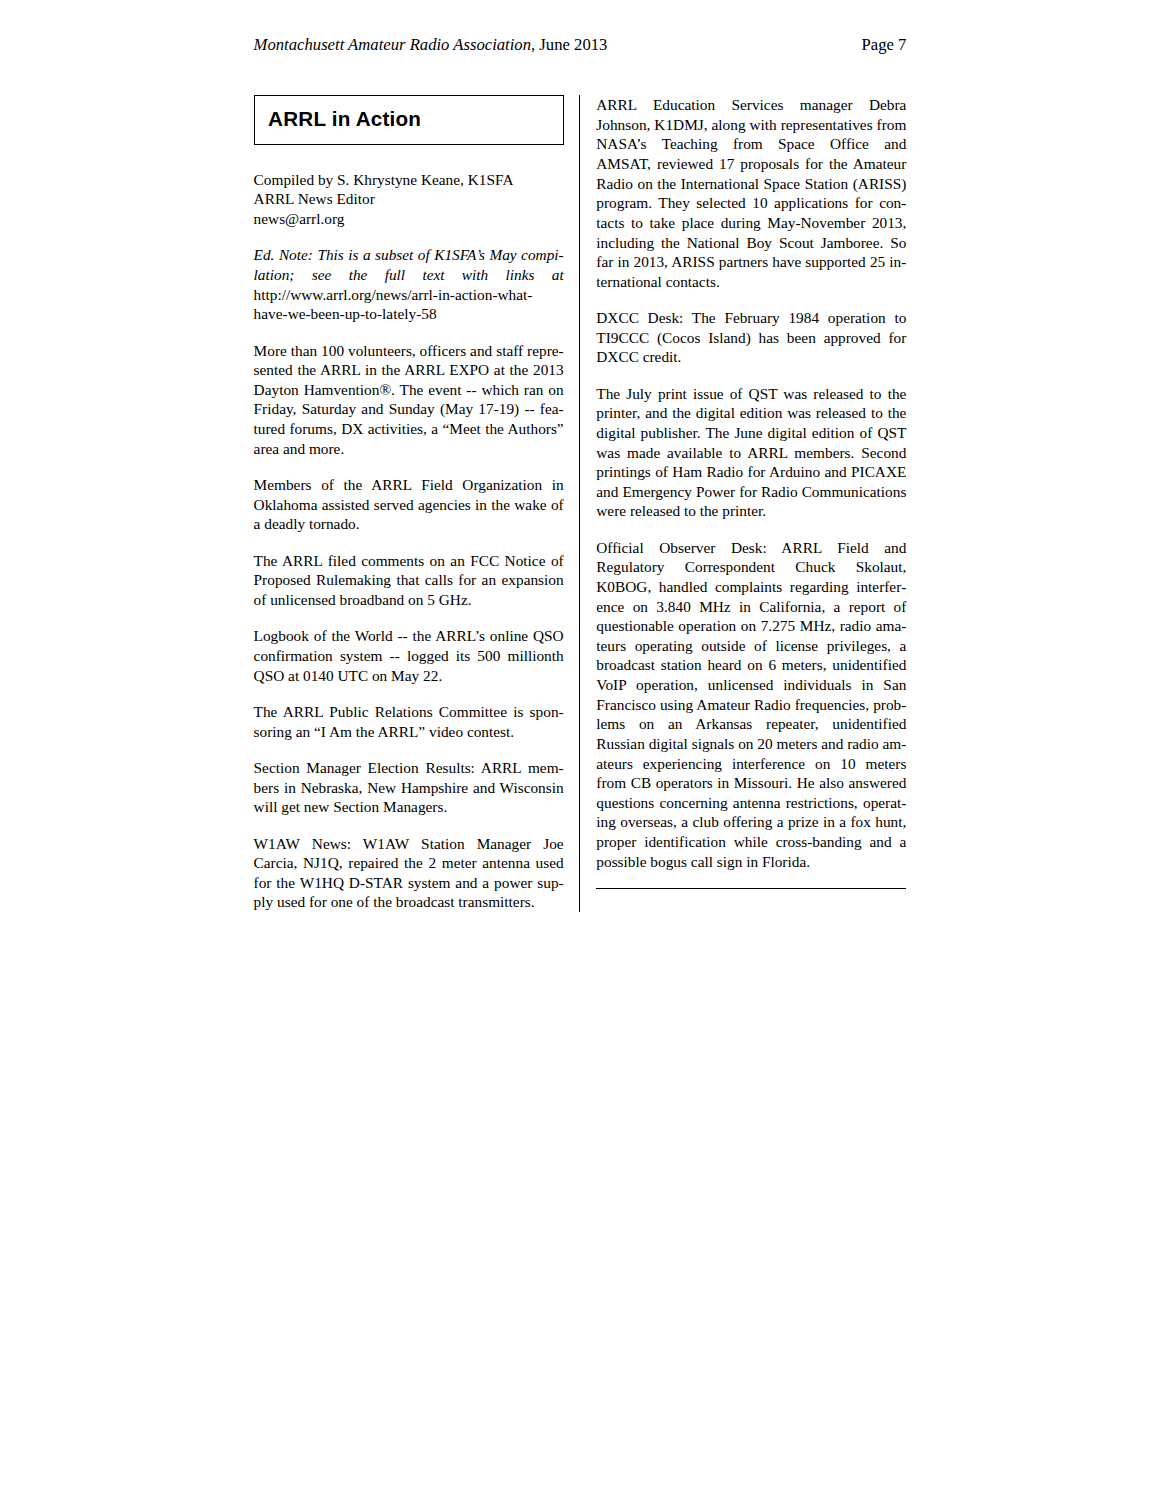Montachusett Amateur Radio Association, June 2013
Page 7
ARRL in Action
Compiled by S. Khrystyne Keane, K1SFA ARRL News Editor news@arrl.org
Ed. Note: This is a subset of K1SFA’s May compilation; see the full text with links at http://www.arrl.org/news/arrl-in-action-what-have-we-been-up-to-lately-58
More than 100 volunteers, officers and staff represented the ARRL in the ARRL EXPO at the 2013 Dayton Hamvention®. The event -- which ran on Friday, Saturday and Sunday (May 17-19) -- featured forums, DX activities, a “Meet the Authors” area and more.
Members of the ARRL Field Organization in Oklahoma assisted served agencies in the wake of a deadly tornado.
The ARRL filed comments on an FCC Notice of Proposed Rulemaking that calls for an expansion of unlicensed broadband on 5 GHz.
Logbook of the World -- the ARRL’s online QSO confirmation system -- logged its 500 millionth QSO at 0140 UTC on May 22.
The ARRL Public Relations Committee is sponsoring an “I Am the ARRL” video contest.
Section Manager Election Results: ARRL members in Nebraska, New Hampshire and Wisconsin will get new Section Managers.
W1AW News: W1AW Station Manager Joe Carcia, NJ1Q, repaired the 2 meter antenna used for the W1HQ D-STAR system and a power supply used for one of the broadcast transmitters.
ARRL Education Services manager Debra Johnson, K1DMJ, along with representatives from NASA’s Teaching from Space Office and AMSAT, reviewed 17 proposals for the Amateur Radio on the International Space Station (ARISS) program. They selected 10 applications for contacts to take place during May-November 2013, including the National Boy Scout Jamboree. So far in 2013, ARISS partners have supported 25 international contacts.
DXCC Desk: The February 1984 operation to TI9CCC (Cocos Island) has been approved for DXCC credit.
The July print issue of QST was released to the printer, and the digital edition was released to the digital publisher. The June digital edition of QST was made available to ARRL members. Second printings of Ham Radio for Arduino and PICAXE and Emergency Power for Radio Communications were released to the printer.
Official Observer Desk: ARRL Field and Regulatory Correspondent Chuck Skolaut, K0BOG, handled complaints regarding interference on 3.840 MHz in California, a report of questionable operation on 7.275 MHz, radio amateurs operating outside of license privileges, a broadcast station heard on 6 meters, unidentified VoIP operation, unlicensed individuals in San Francisco using Amateur Radio frequencies, problems on an Arkansas repeater, unidentified Russian digital signals on 20 meters and radio amateurs experiencing interference on 10 meters from CB operators in Missouri. He also answered questions concerning antenna restrictions, operating overseas, a club offering a prize in a fox hunt, proper identification while cross-banding and a possible bogus call sign in Florida.